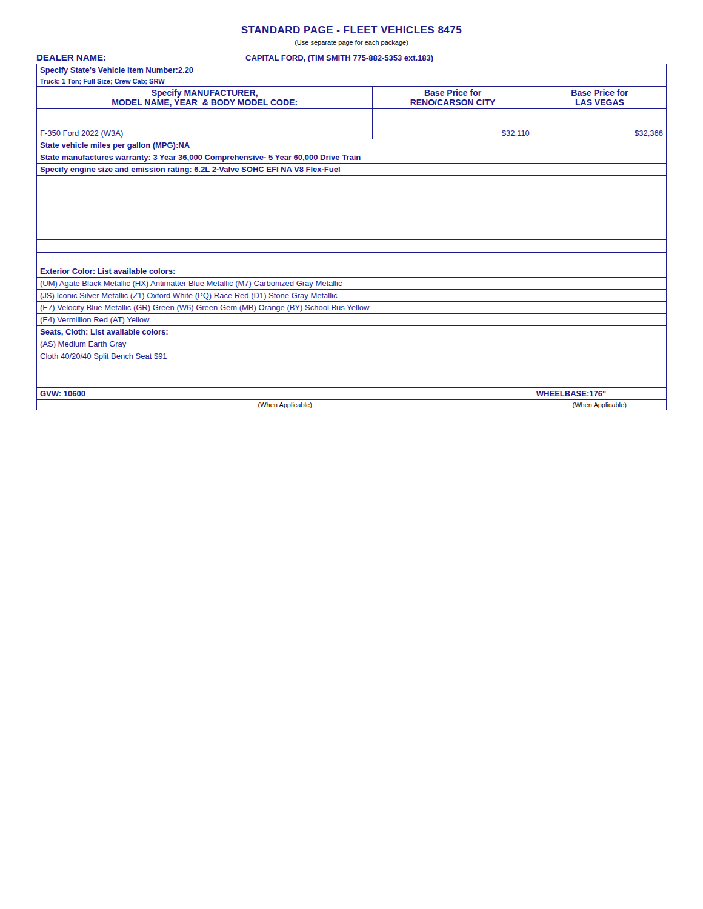STANDARD PAGE - FLEET VEHICLES 8475
(Use separate page for each package)
DEALER NAME: CAPITAL FORD, (TIM SMITH 775-882-5353 ext.183)
| Specify State's Vehicle Item Number:2.20 |
| Truck: 1 Ton; Full Size; Crew Cab; SRW |
| Specify MANUFACTURER, MODEL NAME, YEAR & BODY MODEL CODE: | Base Price for RENO/CARSON CITY | Base Price for LAS VEGAS |
| F-350 Ford 2022 (W3A) | $32,110 | $32,366 |
| State vehicle miles per gallon (MPG):NA |
| State manufactures warranty: 3 Year 36,000 Comprehensive- 5 Year 60,000 Drive Train |
| Specify engine size and emission rating: 6.2L 2-Valve SOHC EFI NA V8 Flex-Fuel |
| Exterior Color: List available colors: |
| (UM) Agate Black Metallic (HX) Antimatter Blue Metallic (M7) Carbonized Gray Metallic |
| (JS) Iconic Silver Metallic (Z1) Oxford White (PQ) Race Red (D1) Stone Gray Metallic |
| (E7) Velocity Blue Metallic (GR) Green (W6) Green Gem (MB) Orange (BY) School Bus Yellow |
| (E4) Vermillion Red (AT) Yellow |
| Seats, Cloth: List available colors: |
| (AS) Medium Earth Gray |
| Cloth 40/20/40 Split Bench Seat $91 |
| GVW: 10600 | WHEELBASE:176" |
| (When Applicable) | (When Applicable) |